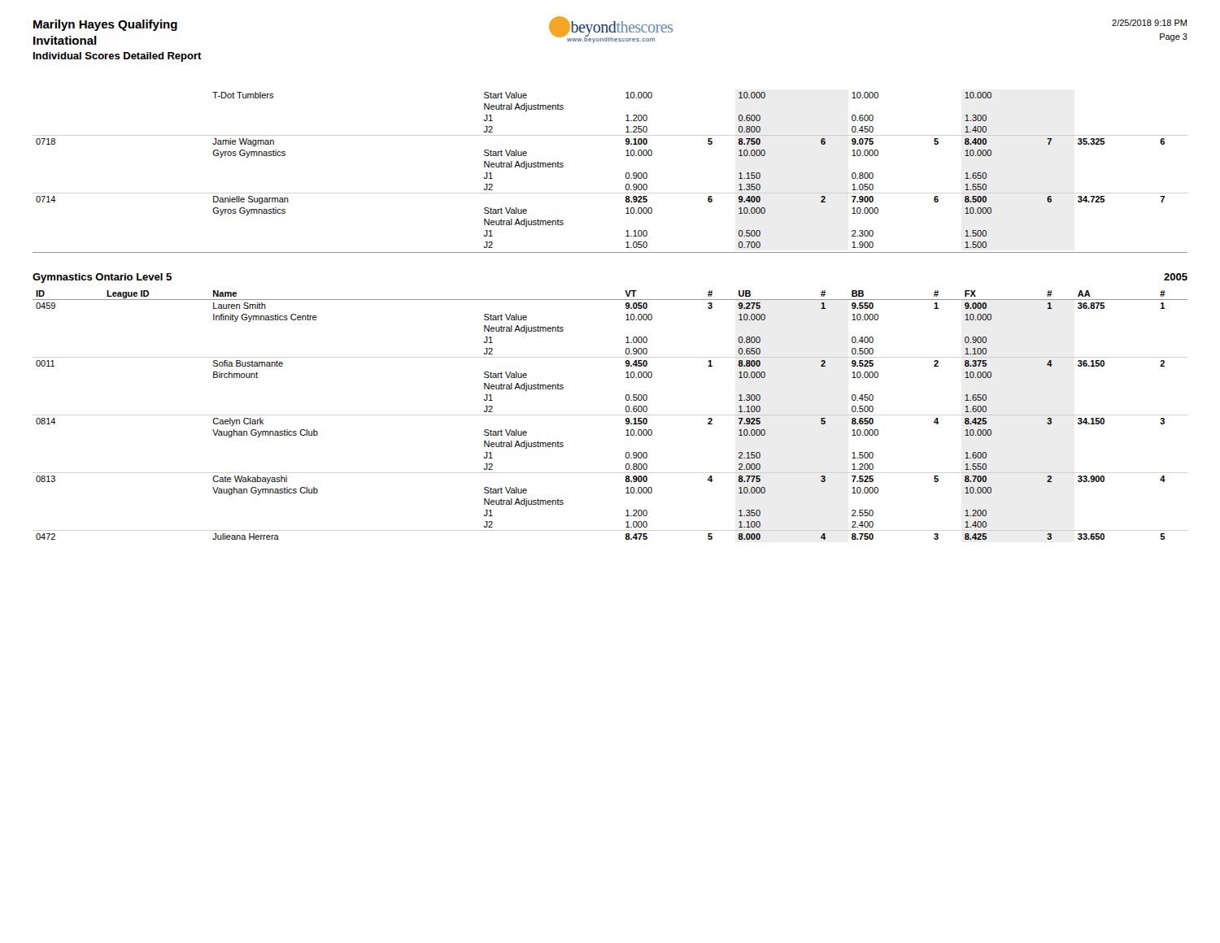Marilyn Hayes Qualifying
Invitational
Individual Scores Detailed Report
beyondthescores
www.beyondthescores.com
2/25/2018 9:18 PM
Page 3
| | | T-Dot Tumblers | Start Value | 10.000 | | 10.000 | | 10.000 | | 10.000 | | | |
| | | | Neutral Adjustments | | | | | | | | | | |
| | | | J1 | 1.200 | | 0.600 | | 0.600 | | 1.300 | | | |
| | | | J2 | 1.250 | | 0.800 | | 0.450 | | 1.400 | | | |
| 0718 | | Jamie Wagman | | 9.100 | 5 | 8.750 | 6 | 9.075 | 5 | 8.400 | 7 | 35.325 | 6 |
| | | Gyros Gymnastics | Start Value | 10.000 | | 10.000 | | 10.000 | | 10.000 | | | |
| | | | Neutral Adjustments | | | | | | | | | | |
| | | | J1 | 0.900 | | 1.150 | | 0.800 | | 1.650 | | | |
| | | | J2 | 0.900 | | 1.350 | | 1.050 | | 1.550 | | | |
| 0714 | | Danielle Sugarman | | 8.925 | 6 | 9.400 | 2 | 7.900 | 6 | 8.500 | 6 | 34.725 | 7 |
| | | Gyros Gymnastics | Start Value | 10.000 | | 10.000 | | 10.000 | | 10.000 | | | |
| | | | Neutral Adjustments | | | | | | | | | | |
| | | | J1 | 1.100 | | 0.500 | | 2.300 | | 1.500 | | | |
| | | | J2 | 1.050 | | 0.700 | | 1.900 | | 1.500 | | | |
Gymnastics Ontario Level 5 2005
| ID | League ID | Name | | VT | # | UB | # | BB | # | FX | # | AA | # |
| --- | --- | --- | --- | --- | --- | --- | --- | --- | --- | --- | --- | --- | --- |
| 0459 | | Lauren Smith | | 9.050 | 3 | 9.275 | 1 | 9.550 | 1 | 9.000 | 1 | 36.875 | 1 |
| | | Infinity Gymnastics Centre | Start Value | 10.000 | | 10.000 | | 10.000 | | 10.000 | | | |
| | | | Neutral Adjustments | | | | | | | | | | |
| | | | J1 | 1.000 | | 0.800 | | 0.400 | | 0.900 | | | |
| | | | J2 | 0.900 | | 0.650 | | 0.500 | | 1.100 | | | |
| 0011 | | Sofia Bustamante | | 9.450 | 1 | 8.800 | 2 | 9.525 | 2 | 8.375 | 4 | 36.150 | 2 |
| | | Birchmount | Start Value | 10.000 | | 10.000 | | 10.000 | | 10.000 | | | |
| | | | Neutral Adjustments | | | | | | | | | | |
| | | | J1 | 0.500 | | 1.300 | | 0.450 | | 1.650 | | | |
| | | | J2 | 0.600 | | 1.100 | | 0.500 | | 1.600 | | | |
| 0814 | | Caelyn Clark | | 9.150 | 2 | 7.925 | 5 | 8.650 | 4 | 8.425 | 3 | 34.150 | 3 |
| | | Vaughan Gymnastics Club | Start Value | 10.000 | | 10.000 | | 10.000 | | 10.000 | | | |
| | | | Neutral Adjustments | | | | | | | | | | |
| | | | J1 | 0.900 | | 2.150 | | 1.500 | | 1.600 | | | |
| | | | J2 | 0.800 | | 2.000 | | 1.200 | | 1.550 | | | |
| 0813 | | Cate Wakabayashi | | 8.900 | 4 | 8.775 | 3 | 7.525 | 5 | 8.700 | 2 | 33.900 | 4 |
| | | Vaughan Gymnastics Club | Start Value | 10.000 | | 10.000 | | 10.000 | | 10.000 | | | |
| | | | Neutral Adjustments | | | | | | | | | | |
| | | | J1 | 1.200 | | 1.350 | | 2.550 | | 1.200 | | | |
| | | | J2 | 1.000 | | 1.100 | | 2.400 | | 1.400 | | | |
| 0472 | | Julieana Herrera | | 8.475 | 5 | 8.000 | 4 | 8.750 | 3 | 8.425 | 3 | 33.650 | 5 |